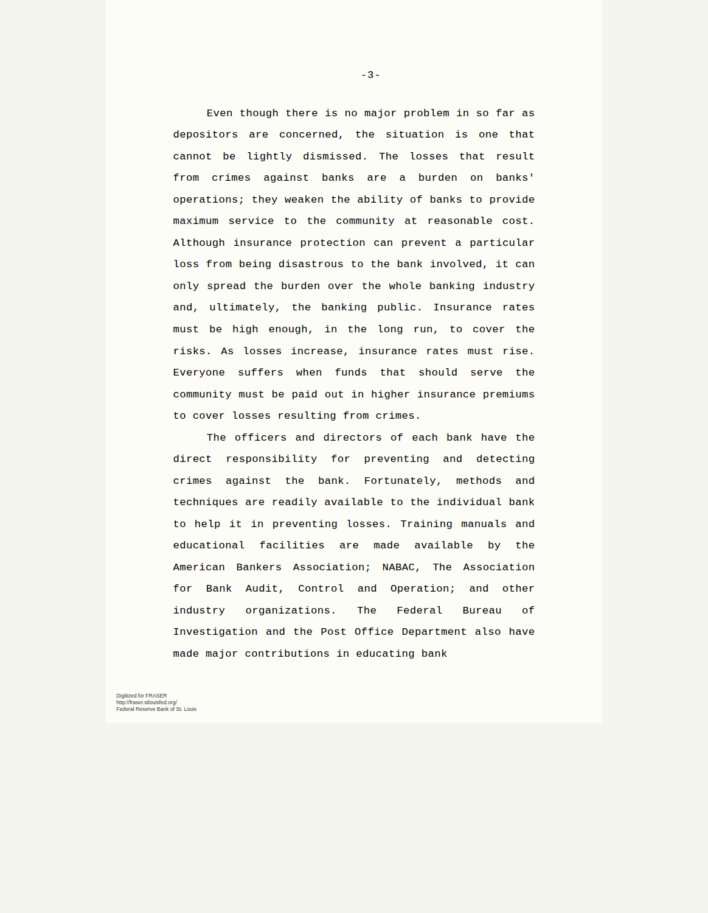-3-
Even though there is no major problem in so far as depositors are concerned, the situation is one that cannot be lightly dismissed. The losses that result from crimes against banks are a burden on banks' operations; they weaken the ability of banks to provide maximum service to the community at reasonable cost. Although insurance protection can prevent a particular loss from being disastrous to the bank involved, it can only spread the burden over the whole banking industry and, ultimately, the banking public. Insurance rates must be high enough, in the long run, to cover the risks. As losses increase, insurance rates must rise. Everyone suffers when funds that should serve the community must be paid out in higher insurance premiums to cover losses resulting from crimes.
The officers and directors of each bank have the direct responsibility for preventing and detecting crimes against the bank. Fortunately, methods and techniques are readily available to the individual bank to help it in preventing losses. Training manuals and educational facilities are made available by the American Bankers Association; NABAC, The Association for Bank Audit, Control and Operation; and other industry organizations. The Federal Bureau of Investigation and the Post Office Department also have made major contributions in educating bank
Digitized for FRASER
http://fraser.stlouisfed.org/
Federal Reserve Bank of St. Louis